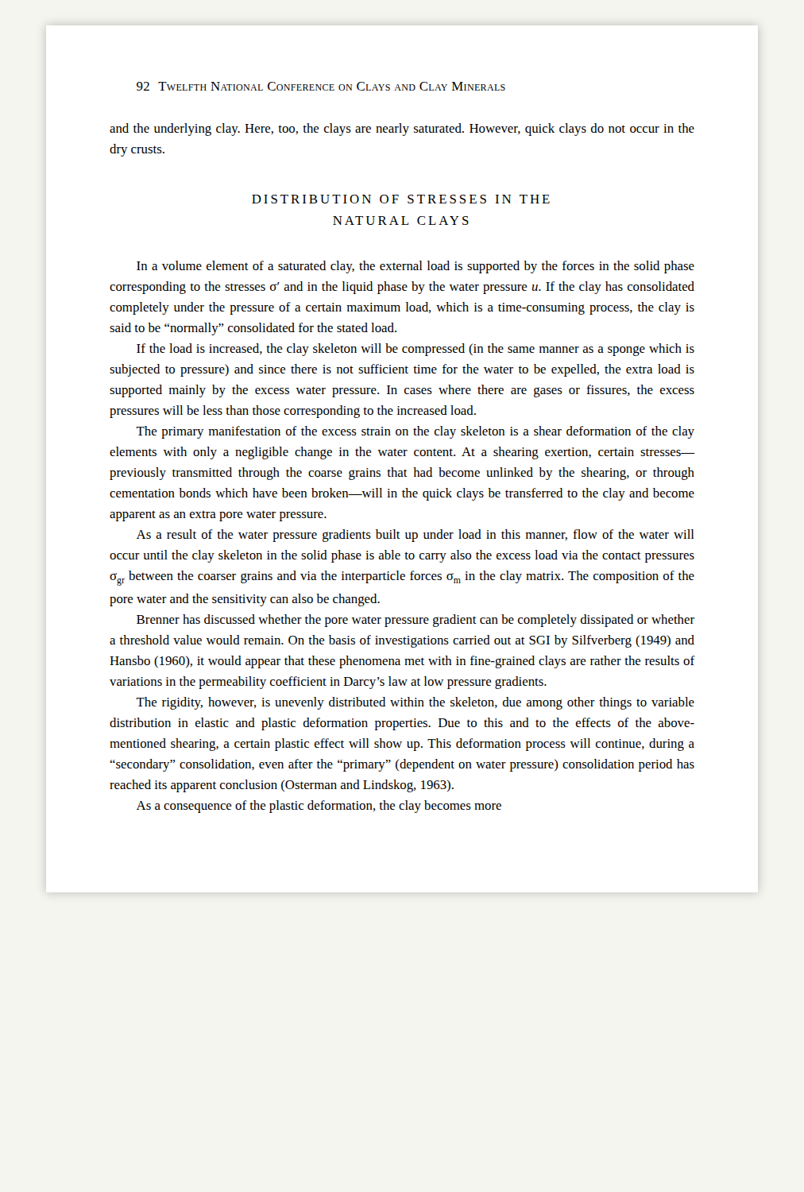92 Twelfth National Conference on Clays and Clay Minerals
and the underlying clay. Here, too, the clays are nearly saturated. However, quick clays do not occur in the dry crusts.
Distribution of Stresses in the
Natural Clays
In a volume element of a saturated clay, the external load is supported by the forces in the solid phase corresponding to the stresses σ′ and in the liquid phase by the water pressure u. If the clay has consolidated completely under the pressure of a certain maximum load, which is a time-consuming process, the clay is said to be “normally” consolidated for the stated load.
If the load is increased, the clay skeleton will be compressed (in the same manner as a sponge which is subjected to pressure) and since there is not sufficient time for the water to be expelled, the extra load is supported mainly by the excess water pressure. In cases where there are gases or fissures, the excess pressures will be less than those corresponding to the increased load.
The primary manifestation of the excess strain on the clay skeleton is a shear deformation of the clay elements with only a negligible change in the water content. At a shearing exertion, certain stresses—previously transmitted through the coarse grains that had become unlinked by the shearing, or through cementation bonds which have been broken—will in the quick clays be transferred to the clay and become apparent as an extra pore water pressure.
As a result of the water pressure gradients built up under load in this manner, flow of the water will occur until the clay skeleton in the solid phase is able to carry also the excess load via the contact pressures σgr between the coarser grains and via the interparticle forces σm in the clay matrix. The composition of the pore water and the sensitivity can also be changed.
Brenner has discussed whether the pore water pressure gradient can be completely dissipated or whether a threshold value would remain. On the basis of investigations carried out at SGI by Silfverberg (1949) and Hansbo (1960), it would appear that these phenomena met with in fine-grained clays are rather the results of variations in the permeability coefficient in Darcy’s law at low pressure gradients.
The rigidity, however, is unevenly distributed within the skeleton, due among other things to variable distribution in elastic and plastic deformation properties. Due to this and to the effects of the above-mentioned shearing, a certain plastic effect will show up. This deformation process will continue, during a “secondary” consolidation, even after the “primary” (dependent on water pressure) consolidation period has reached its apparent conclusion (Osterman and Lindskog, 1963).
As a consequence of the plastic deformation, the clay becomes more